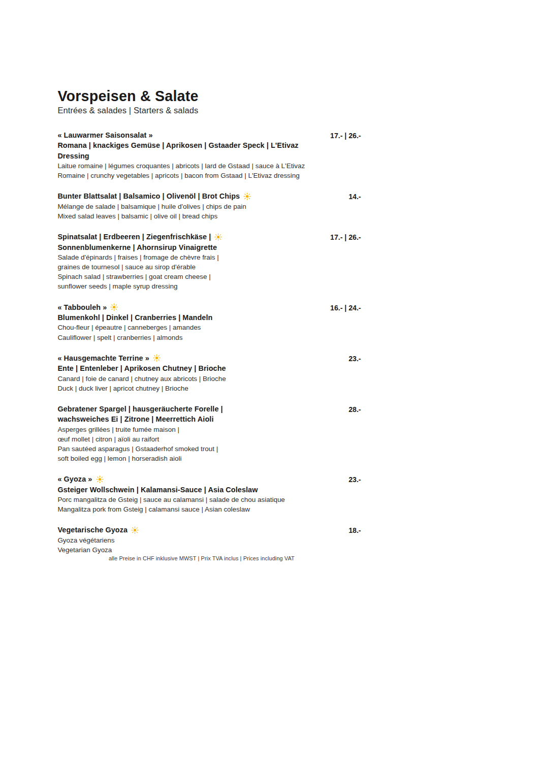Vorspeisen & Salate
Entrées & salades | Starters & salads
« Lauwarmer Saisonsalat »
Romana | knackiges Gemüse | Aprikosen | Gstaader Speck | L'Etivaz Dressing
Laitue romaine | légumes croquantes | abricots | lard de Gstaad | sauce à L'Etivaz
Romaine | crunchy vegetables | apricots | bacon from Gstaad | L'Etivaz dressing
17.- | 26.-
Bunter Blattsalat | Balsamico | Olivenöl | Brot Chips
Mélange de salade | balsamique | huile d'olives | chips de pain
Mixed salad leaves | balsamic | olive oil | bread chips
14.-
Spinatsalat | Erdbeeren | Ziegenfrischkäse |
Sonnenblumenkerne | Ahornsirup Vinaigrette
Salade d'épinards | fraises | fromage de chèvre frais |
graines de tournesol | sauce au sirop d'érable
Spinach salad | strawberries | goat cream cheese |
sunflower seeds | maple syrup dressing
17.- | 26.-
« Tabbouleh »
Blumenkohl | Dinkel | Cranberries | Mandeln
Chou-fleur | épeautre | canneberges | amandes
Cauliflower | spelt | cranberries | almonds
16.- | 24.-
« Hausgemachte Terrine »
Ente | Entenleber | Aprikosen Chutney | Brioche
Canard | foie de canard | chutney aux abricots | Brioche
Duck | duck liver | apricot chutney | Brioche
23.-
Gebratener Spargel | hausgeräucherte Forelle |
wachsweiches Ei | Zitrone | Meerrettich Aioli
Asperges grillées | truite fumée maison |
œuf mollet | citron | aïoli au raifort
Pan sautéed asparagus | Gstaaderhof smoked trout |
soft boiled egg | lemon | horseradish aioli
28.-
« Gyoza »
Gsteiger Wollschwein | Kalamansi-Sauce | Asia Coleslaw
Porc mangalitza de Gsteig | sauce au calamansi | salade de chou asiatique
Mangalitza pork from Gsteig | calamansi sauce | Asian coleslaw
23.-
Vegetarische Gyoza
Gyoza végétariens
Vegetarian Gyoza
18.-
alle Preise in CHF inklusive MWST | Prix TVA inclus | Prices including VAT